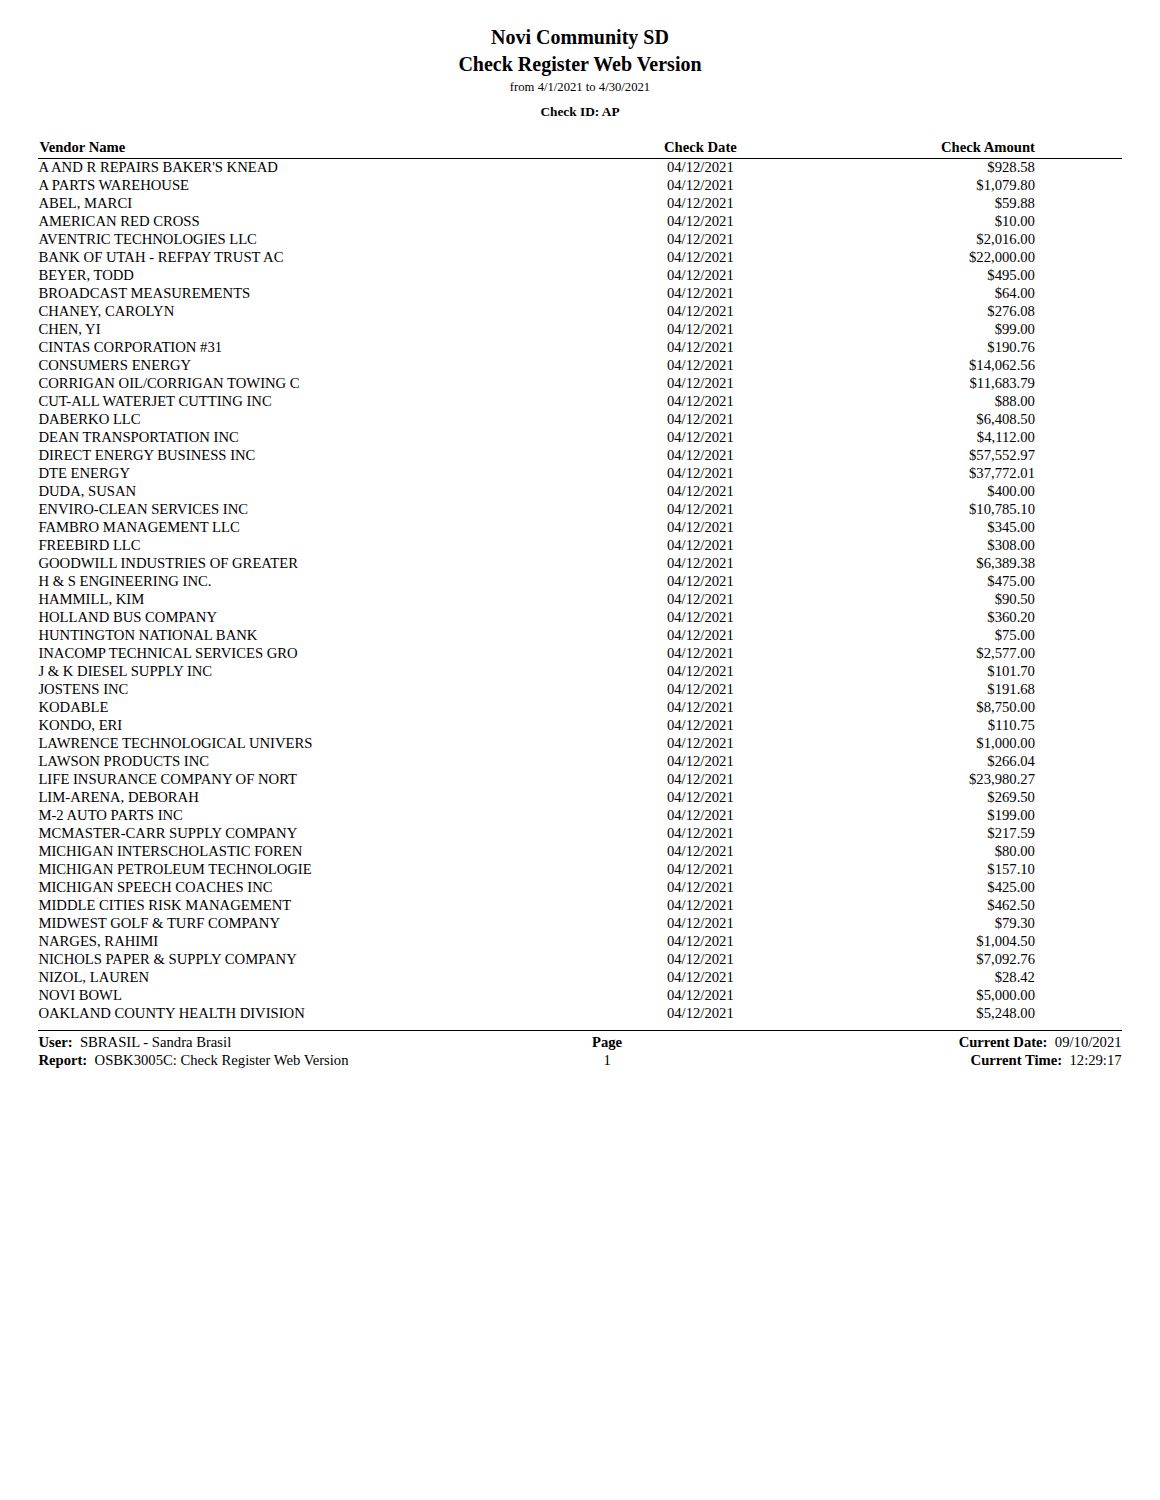Novi Community SD
Check Register Web Version
from 4/1/2021 to 4/30/2021
Check ID: AP
| Vendor Name | Check Date | Check Amount |
| --- | --- | --- |
| A AND R REPAIRS BAKER'S KNEAD | 04/12/2021 | $928.58 |
| A PARTS WAREHOUSE | 04/12/2021 | $1,079.80 |
| ABEL, MARCI | 04/12/2021 | $59.88 |
| AMERICAN RED CROSS | 04/12/2021 | $10.00 |
| AVENTRIC TECHNOLOGIES LLC | 04/12/2021 | $2,016.00 |
| BANK OF UTAH - REFPAY TRUST AC | 04/12/2021 | $22,000.00 |
| BEYER, TODD | 04/12/2021 | $495.00 |
| BROADCAST MEASUREMENTS | 04/12/2021 | $64.00 |
| CHANEY, CAROLYN | 04/12/2021 | $276.08 |
| CHEN, YI | 04/12/2021 | $99.00 |
| CINTAS CORPORATION #31 | 04/12/2021 | $190.76 |
| CONSUMERS ENERGY | 04/12/2021 | $14,062.56 |
| CORRIGAN OIL/CORRIGAN TOWING C | 04/12/2021 | $11,683.79 |
| CUT-ALL WATERJET CUTTING INC | 04/12/2021 | $88.00 |
| DABERKO LLC | 04/12/2021 | $6,408.50 |
| DEAN TRANSPORTATION INC | 04/12/2021 | $4,112.00 |
| DIRECT ENERGY BUSINESS INC | 04/12/2021 | $57,552.97 |
| DTE ENERGY | 04/12/2021 | $37,772.01 |
| DUDA, SUSAN | 04/12/2021 | $400.00 |
| ENVIRO-CLEAN SERVICES INC | 04/12/2021 | $10,785.10 |
| FAMBRO MANAGEMENT LLC | 04/12/2021 | $345.00 |
| FREEBIRD LLC | 04/12/2021 | $308.00 |
| GOODWILL INDUSTRIES OF GREATER | 04/12/2021 | $6,389.38 |
| H & S ENGINEERING INC. | 04/12/2021 | $475.00 |
| HAMMILL, KIM | 04/12/2021 | $90.50 |
| HOLLAND BUS COMPANY | 04/12/2021 | $360.20 |
| HUNTINGTON NATIONAL BANK | 04/12/2021 | $75.00 |
| INACOMP TECHNICAL SERVICES GRO | 04/12/2021 | $2,577.00 |
| J & K DIESEL SUPPLY INC | 04/12/2021 | $101.70 |
| JOSTENS INC | 04/12/2021 | $191.68 |
| KODABLE | 04/12/2021 | $8,750.00 |
| KONDO, ERI | 04/12/2021 | $110.75 |
| LAWRENCE TECHNOLOGICAL UNIVERS | 04/12/2021 | $1,000.00 |
| LAWSON PRODUCTS INC | 04/12/2021 | $266.04 |
| LIFE INSURANCE COMPANY OF NORT | 04/12/2021 | $23,980.27 |
| LIM-ARENA, DEBORAH | 04/12/2021 | $269.50 |
| M-2 AUTO PARTS INC | 04/12/2021 | $199.00 |
| MCMASTER-CARR SUPPLY COMPANY | 04/12/2021 | $217.59 |
| MICHIGAN INTERSCHOLASTIC FOREN | 04/12/2021 | $80.00 |
| MICHIGAN PETROLEUM TECHNOLOGIE | 04/12/2021 | $157.10 |
| MICHIGAN SPEECH COACHES INC | 04/12/2021 | $425.00 |
| MIDDLE CITIES RISK MANAGEMENT | 04/12/2021 | $462.50 |
| MIDWEST GOLF & TURF COMPANY | 04/12/2021 | $79.30 |
| NARGES, RAHIMI | 04/12/2021 | $1,004.50 |
| NICHOLS PAPER & SUPPLY COMPANY | 04/12/2021 | $7,092.76 |
| NIZOL, LAUREN | 04/12/2021 | $28.42 |
| NOVI BOWL | 04/12/2021 | $5,000.00 |
| OAKLAND COUNTY HEALTH DIVISION | 04/12/2021 | $5,248.00 |
| User: SBRASIL - Sandra Brasil | Page | Current Date: 09/10/2021 |
| Report: OSBK3005C: Check Register Web Version | 1 | Current Time: 12:29:17 |